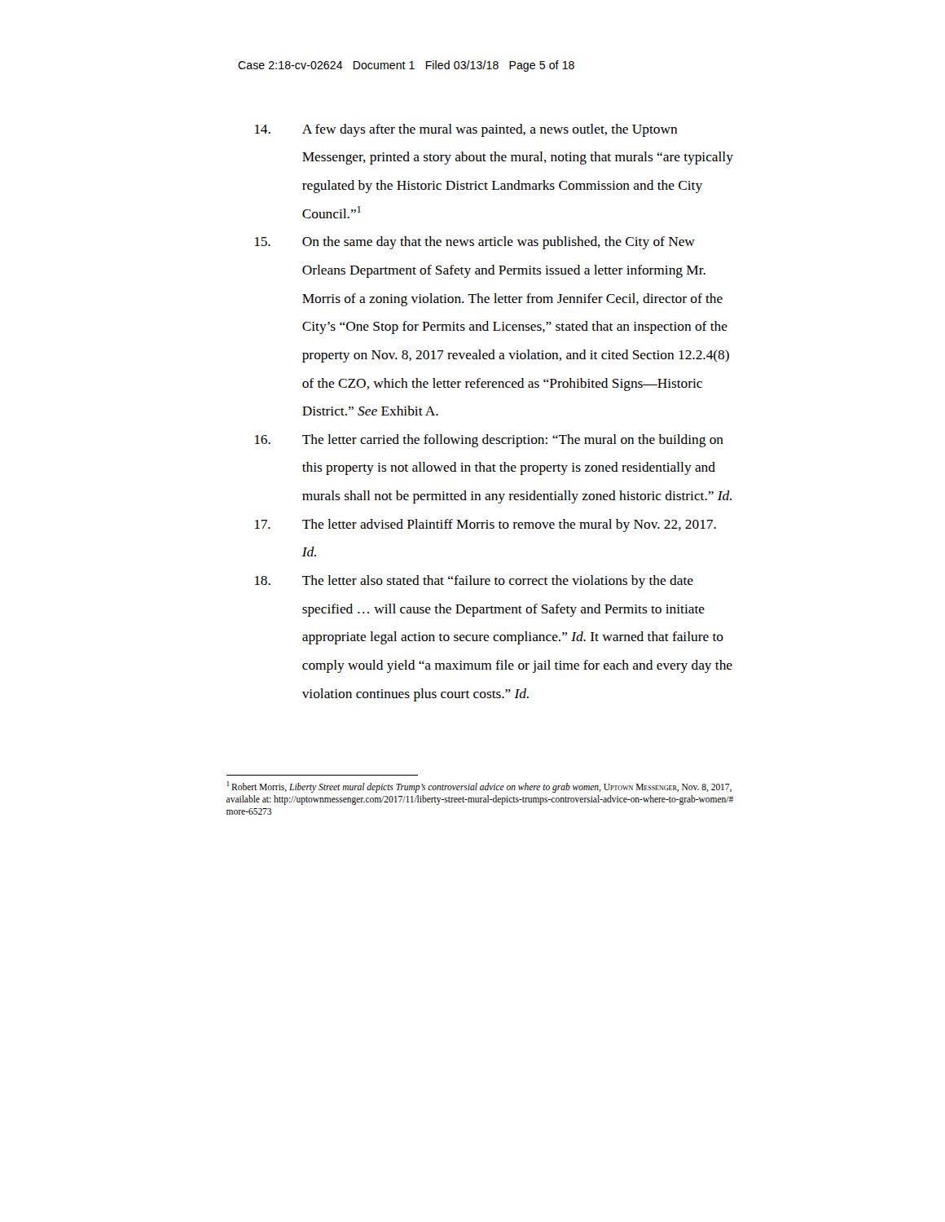Case 2:18-cv-02624 Document 1 Filed 03/13/18 Page 5 of 18
14. A few days after the mural was painted, a news outlet, the Uptown Messenger, printed a story about the mural, noting that murals “are typically regulated by the Historic District Landmarks Commission and the City Council.”1
15. On the same day that the news article was published, the City of New Orleans Department of Safety and Permits issued a letter informing Mr. Morris of a zoning violation. The letter from Jennifer Cecil, director of the City’s “One Stop for Permits and Licenses,” stated that an inspection of the property on Nov. 8, 2017 revealed a violation, and it cited Section 12.2.4(8) of the CZO, which the letter referenced as “Prohibited Signs—Historic District.” See Exhibit A.
16. The letter carried the following description: “The mural on the building on this property is not allowed in that the property is zoned residentially and murals shall not be permitted in any residentially zoned historic district.” Id.
17. The letter advised Plaintiff Morris to remove the mural by Nov. 22, 2017. Id.
18. The letter also stated that “failure to correct the violations by the date specified … will cause the Department of Safety and Permits to initiate appropriate legal action to secure compliance.” Id. It warned that failure to comply would yield “a maximum file or jail time for each and every day the violation continues plus court costs.” Id.
1 Robert Morris, Liberty Street mural depicts Trump’s controversial advice on where to grab women, Uptown Messenger, Nov. 8, 2017, available at: http://uptownmessenger.com/2017/11/liberty-street-mural-depicts-trumps-controversial-advice-on-where-to-grab-women/#more-65273